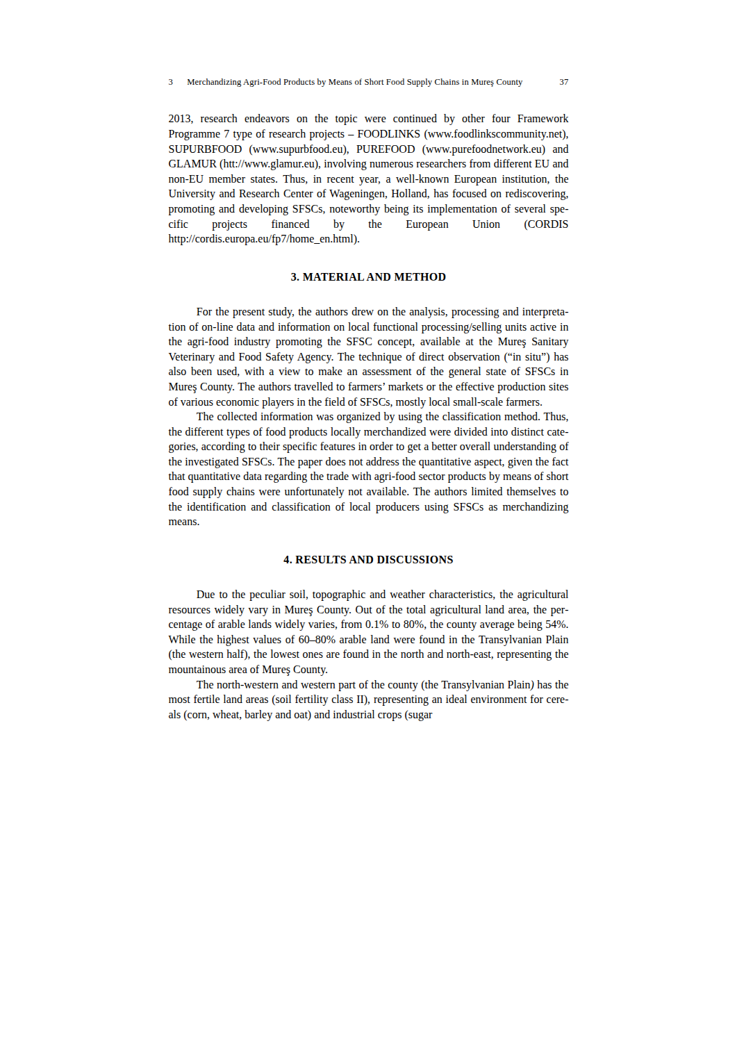3 Merchandizing Agri-Food Products by Means of Short Food Supply Chains in Mureş County 37
2013, research endeavors on the topic were continued by other four Framework Programme 7 type of research projects – FOODLINKS (www.foodlinkscommunity.net), SUPURBFOOD (www.supurbfood.eu), PUREFOOD (www.purefoodnetwork.eu) and GLAMUR (htt://www.glamur.eu), involving numerous researchers from different EU and non-EU member states. Thus, in recent year, a well-known European institution, the University and Research Center of Wageningen, Holland, has focused on rediscovering, promoting and developing SFSCs, noteworthy being its implementation of several specific projects financed by the European Union (CORDIS http://cordis.europa.eu/fp7/home_en.html).
3. MATERIAL AND METHOD
For the present study, the authors drew on the analysis, processing and interpretation of on-line data and information on local functional processing/selling units active in the agri-food industry promoting the SFSC concept, available at the Mureş Sanitary Veterinary and Food Safety Agency. The technique of direct observation (“in situ”) has also been used, with a view to make an assessment of the general state of SFSCs in Mureş County. The authors travelled to farmers’ markets or the effective production sites of various economic players in the field of SFSCs, mostly local small-scale farmers.
The collected information was organized by using the classification method. Thus, the different types of food products locally merchandized were divided into distinct categories, according to their specific features in order to get a better overall understanding of the investigated SFSCs. The paper does not address the quantitative aspect, given the fact that quantitative data regarding the trade with agri-food sector products by means of short food supply chains were unfortunately not available. The authors limited themselves to the identification and classification of local producers using SFSCs as merchandizing means.
4. RESULTS AND DISCUSSIONS
Due to the peculiar soil, topographic and weather characteristics, the agricultural resources widely vary in Mureş County. Out of the total agricultural land area, the percentage of arable lands widely varies, from 0.1% to 80%, the county average being 54%. While the highest values of 60–80% arable land were found in the Transylvanian Plain (the western half), the lowest ones are found in the north and north-east, representing the mountainous area of Mureş County.
The north-western and western part of the county (the Transylvanian Plain) has the most fertile land areas (soil fertility class II), representing an ideal environment for cereals (corn, wheat, barley and oat) and industrial crops (sugar